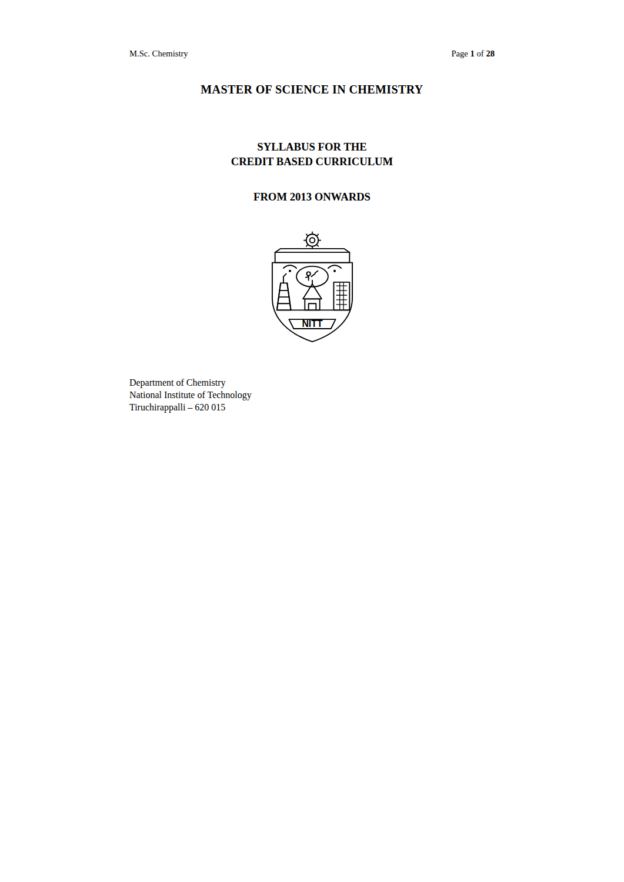M.Sc. Chemistry Page 1 of 28
Master of Science in Chemistry
Syllabus for the
Credit Based Curriculum
From 2013 Onwards
NITT
Department of Chemistry
National Institute of Technology
Tiruchirappalli – 620 015